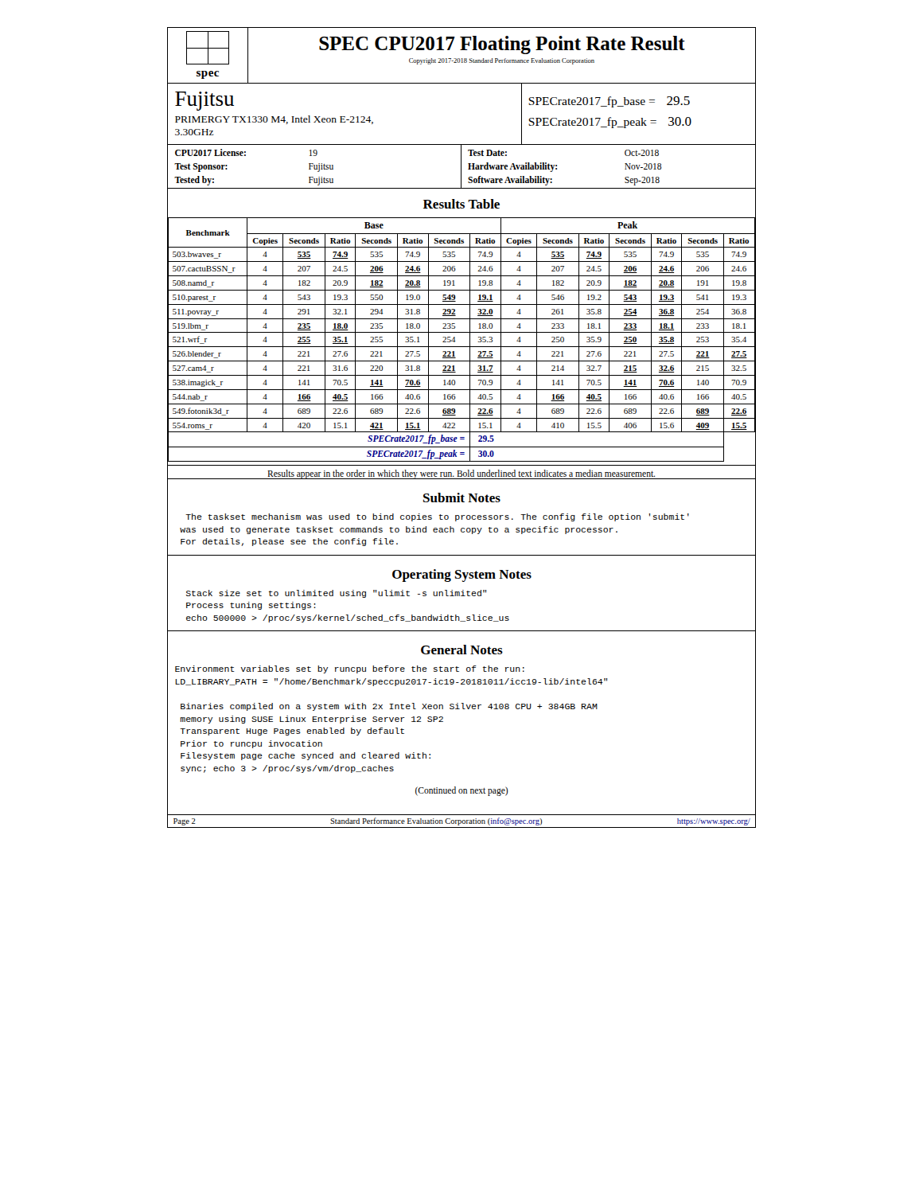spec
SPEC CPU2017 Floating Point Rate Result
Copyright 2017-2018 Standard Performance Evaluation Corporation
Fujitsu
PRIMERGY TX1330 M4, Intel Xeon E-2124,
3.30GHz
SPECrate2017_fp_base = 29.5
SPECrate2017_fp_peak = 30.0
CPU2017 License: 19
Test Sponsor: Fujitsu
Tested by: Fujitsu
Test Date: Oct-2018
Hardware Availability: Nov-2018
Software Availability: Sep-2018
Results Table
| Benchmark | Base | Peak |
| --- | --- | --- |
| Copies | Seconds | Ratio | Seconds | Ratio | Seconds | Ratio | Copies | Seconds | Ratio | Seconds | Ratio | Seconds | Ratio |
| 503.bwaves_r | 4 | 535 | 74.9 | 535 | 74.9 | 535 | 74.9 | 4 | 535 | 74.9 | 535 | 74.9 | 535 | 74.9 |
| 507.cactuBSSN_r | 4 | 207 | 24.5 | 206 | 24.6 | 206 | 24.6 | 4 | 207 | 24.5 | 206 | 24.6 | 206 | 24.6 |
| 508.namd_r | 4 | 182 | 20.9 | 182 | 20.8 | 191 | 19.8 | 4 | 182 | 20.9 | 182 | 20.8 | 191 | 19.8 |
| 510.parest_r | 4 | 543 | 19.3 | 550 | 19.0 | 549 | 19.1 | 4 | 546 | 19.2 | 543 | 19.3 | 541 | 19.3 |
| 511.povray_r | 4 | 291 | 32.1 | 294 | 31.8 | 292 | 32.0 | 4 | 261 | 35.8 | 254 | 36.8 | 254 | 36.8 |
| 519.lbm_r | 4 | 235 | 18.0 | 235 | 18.0 | 235 | 18.0 | 4 | 233 | 18.1 | 233 | 18.1 | 233 | 18.1 |
| 521.wrf_r | 4 | 255 | 35.1 | 255 | 35.1 | 254 | 35.3 | 4 | 250 | 35.9 | 250 | 35.8 | 253 | 35.4 |
| 526.blender_r | 4 | 221 | 27.6 | 221 | 27.5 | 221 | 27.5 | 4 | 221 | 27.6 | 221 | 27.5 | 221 | 27.5 |
| 527.cam4_r | 4 | 221 | 31.6 | 220 | 31.8 | 221 | 31.7 | 4 | 214 | 32.7 | 215 | 32.6 | 215 | 32.5 |
| 538.imagick_r | 4 | 141 | 70.5 | 141 | 70.6 | 140 | 70.9 | 4 | 141 | 70.5 | 141 | 70.6 | 140 | 70.9 |
| 544.nab_r | 4 | 166 | 40.5 | 166 | 40.6 | 166 | 40.5 | 4 | 166 | 40.5 | 166 | 40.6 | 166 | 40.5 |
| 549.fotonik3d_r | 4 | 689 | 22.6 | 689 | 22.6 | 689 | 22.6 | 4 | 689 | 22.6 | 689 | 22.6 | 689 | 22.6 |
| 554.roms_r | 4 | 420 | 15.1 | 421 | 15.1 | 422 | 15.1 | 4 | 410 | 15.5 | 406 | 15.6 | 409 | 15.5 |
| SPECrate2017_fp_base = | 29.5 |
| SPECrate2017_fp_peak = | 30.0 |
Results appear in the order in which they were run. Bold underlined text indicates a median measurement.
Submit Notes
  The taskset mechanism was used to bind copies to processors. The config file option 'submit'
 was used to generate taskset commands to bind each copy to a specific processor.
 For details, please see the config file.
Operating System Notes
  Stack size set to unlimited using "ulimit -s unlimited"
  Process tuning settings:
  echo 500000 > /proc/sys/kernel/sched_cfs_bandwidth_slice_us
General Notes
Environment variables set by runcpu before the start of the run:
LD_LIBRARY_PATH = "/home/Benchmark/speccpu2017-ic19-20181011/icc19-lib/intel64"

 Binaries compiled on a system with 2x Intel Xeon Silver 4108 CPU + 384GB RAM
 memory using SUSE Linux Enterprise Server 12 SP2
 Transparent Huge Pages enabled by default
 Prior to runcpu invocation
 Filesystem page cache synced and cleared with:
 sync; echo 3 > /proc/sys/vm/drop_caches
(Continued on next page)
Page 2
Standard Performance Evaluation Corporation (info@spec.org)
https://www.spec.org/